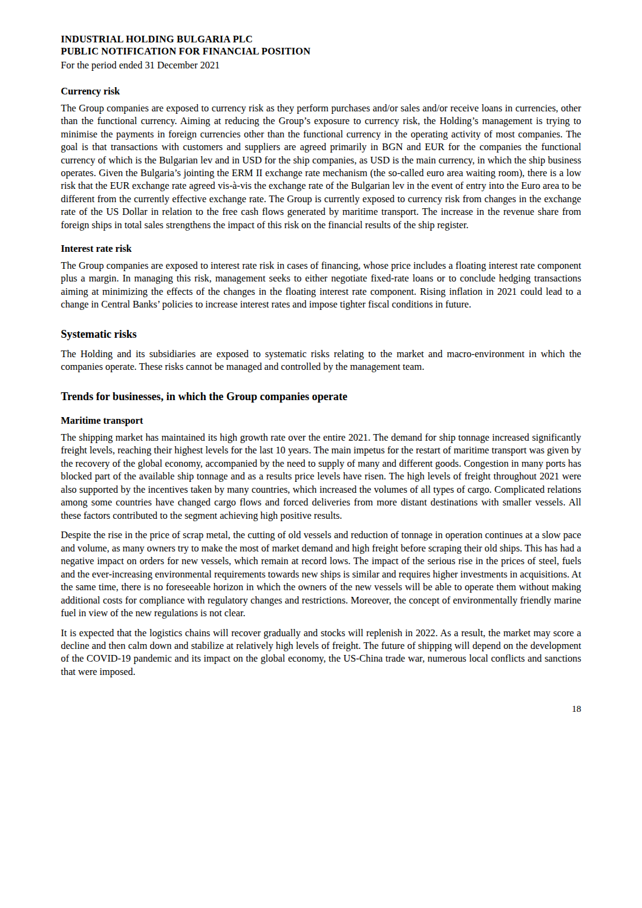Industrial Holding Bulgaria PLC
Public Notification for Financial Position
For the period ended 31 December 2021
Currency risk
The Group companies are exposed to currency risk as they perform purchases and/or sales and/or receive loans in currencies, other than the functional currency. Aiming at reducing the Group’s exposure to currency risk, the Holding’s management is trying to minimise the payments in foreign currencies other than the functional currency in the operating activity of most companies. The goal is that transactions with customers and suppliers are agreed primarily in BGN and EUR for the companies the functional currency of which is the Bulgarian lev and in USD for the ship companies, as USD is the main currency, in which the ship business operates. Given the Bulgaria’s jointing the ERM II exchange rate mechanism (the so-called euro area waiting room), there is a low risk that the EUR exchange rate agreed vis-à-vis the exchange rate of the Bulgarian lev in the event of entry into the Euro area to be different from the currently effective exchange rate. The Group is currently exposed to currency risk from changes in the exchange rate of the US Dollar in relation to the free cash flows generated by maritime transport. The increase in the revenue share from foreign ships in total sales strengthens the impact of this risk on the financial results of the ship register.
Interest rate risk
The Group companies are exposed to interest rate risk in cases of financing, whose price includes a floating interest rate component plus a margin. In managing this risk, management seeks to either negotiate fixed-rate loans or to conclude hedging transactions aiming at minimizing the effects of the changes in the floating interest rate component. Rising inflation in 2021 could lead to a change in Central Banks’ policies to increase interest rates and impose tighter fiscal conditions in future.
Systematic risks
The Holding and its subsidiaries are exposed to systematic risks relating to the market and macro-environment in which the companies operate. These risks cannot be managed and controlled by the management team.
Trends for businesses, in which the Group companies operate
Maritime transport
The shipping market has maintained its high growth rate over the entire 2021. The demand for ship tonnage increased significantly freight levels, reaching their highest levels for the last 10 years. The main impetus for the restart of maritime transport was given by the recovery of the global economy, accompanied by the need to supply of many and different goods. Congestion in many ports has blocked part of the available ship tonnage and as a results price levels have risen. The high levels of freight throughout 2021 were also supported by the incentives taken by many countries, which increased the volumes of all types of cargo. Complicated relations among some countries have changed cargo flows and forced deliveries from more distant destinations with smaller vessels. All these factors contributed to the segment achieving high positive results.
Despite the rise in the price of scrap metal, the cutting of old vessels and reduction of tonnage in operation continues at a slow pace and volume, as many owners try to make the most of market demand and high freight before scraping their old ships. This has had a negative impact on orders for new vessels, which remain at record lows. The impact of the serious rise in the prices of steel, fuels and the ever-increasing environmental requirements towards new ships is similar and requires higher investments in acquisitions. At the same time, there is no foreseeable horizon in which the owners of the new vessels will be able to operate them without making additional costs for compliance with regulatory changes and restrictions. Moreover, the concept of environmentally friendly marine fuel in view of the new regulations is not clear.
It is expected that the logistics chains will recover gradually and stocks will replenish in 2022. As a result, the market may score a decline and then calm down and stabilize at relatively high levels of freight. The future of shipping will depend on the development of the COVID-19 pandemic and its impact on the global economy, the US-China trade war, numerous local conflicts and sanctions that were imposed.
18